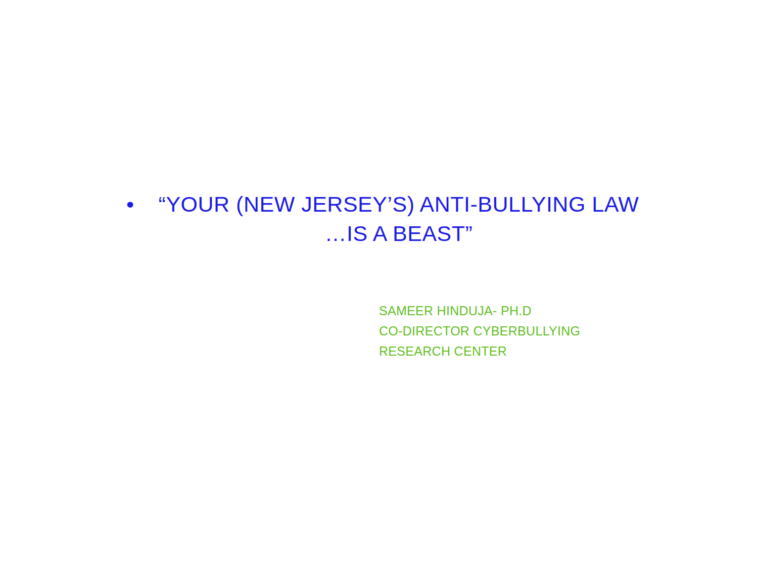“YOUR (NEW JERSEY’S) ANTI-BULLYING LAW …IS A BEAST”
SAMEER HINDUJA- PH.D
CO-DIRECTOR CYBERBULLYING
RESEARCH CENTER